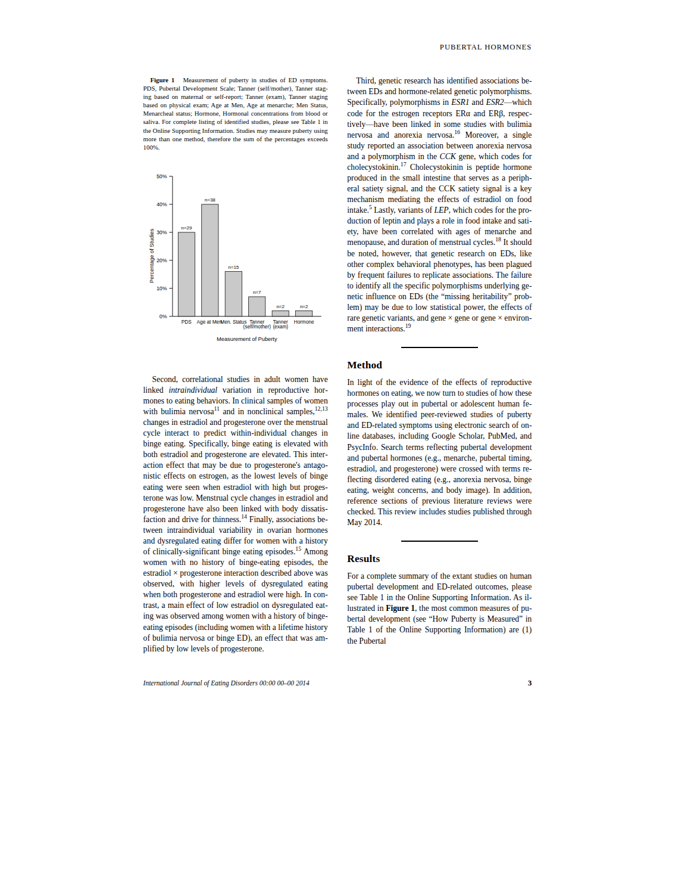PUBERTAL HORMONES
Figure 1 Measurement of puberty in studies of ED symptoms. PDS, Pubertal Development Scale; Tanner (self/mother), Tanner staging based on maternal or self-report; Tanner (exam), Tanner staging based on physical exam; Age at Men, Age at menarche; Men Status, Menarcheal status; Hormone, Hormonal concentrations from blood or saliva. For complete listing of identified studies, please see Table 1 in the Online Supporting Information. Studies may measure puberty using more than one method, therefore the sum of the percentages exceeds 100%.
0% 10% 20% 30% 40% 50% Percentage of Studies n=29 n=38 n=15 n=7 n=2 n=2 PDS Age at Men. Men. Status Tanner (self/mother) Tanner (exam) Hormone Measurement of Puberty
Second, correlational studies in adult women have linked intraindividual variation in reproductive hormones to eating behaviors. In clinical samples of women with bulimia nervosa11 and in nonclinical samples,12,13 changes in estradiol and progesterone over the menstrual cycle interact to predict within-individual changes in binge eating. Specifically, binge eating is elevated with both estradiol and progesterone are elevated. This interaction effect that may be due to progesterone's antagonistic effects on estrogen, as the lowest levels of binge eating were seen when estradiol with high but progesterone was low. Menstrual cycle changes in estradiol and progesterone have also been linked with body dissatisfaction and drive for thinness.14 Finally, associations between intraindividual variability in ovarian hormones and dysregulated eating differ for women with a history of clinically-significant binge eating episodes.15 Among women with no history of binge-eating episodes, the estradiol × progesterone interaction described above was observed, with higher levels of dysregulated eating when both progesterone and estradiol were high. In contrast, a main effect of low estradiol on dysregulated eating was observed among women with a history of binge-eating episodes (including women with a lifetime history of bulimia nervosa or binge ED), an effect that was amplified by low levels of progesterone.
Third, genetic research has identified associations between EDs and hormone-related genetic polymorphisms. Specifically, polymorphisms in ESR1 and ESR2—which code for the estrogen receptors ERα and ERβ, respectively—have been linked in some studies with bulimia nervosa and anorexia nervosa.16 Moreover, a single study reported an association between anorexia nervosa and a polymorphism in the CCK gene, which codes for cholecystokinin.17 Cholecystokinin is peptide hormone produced in the small intestine that serves as a peripheral satiety signal, and the CCK satiety signal is a key mechanism mediating the effects of estradiol on food intake.5 Lastly, variants of LEP, which codes for the production of leptin and plays a role in food intake and satiety, have been correlated with ages of menarche and menopause, and duration of menstrual cycles.18 It should be noted, however, that genetic research on EDs, like other complex behavioral phenotypes, has been plagued by frequent failures to replicate associations. The failure to identify all the specific polymorphisms underlying genetic influence on EDs (the “missing heritability” problem) may be due to low statistical power, the effects of rare genetic variants, and gene × gene or gene × environment interactions.19
Method
In light of the evidence of the effects of reproductive hormones on eating, we now turn to studies of how these processes play out in pubertal or adolescent human females. We identified peer-reviewed studies of puberty and ED-related symptoms using electronic search of online databases, including Google Scholar, PubMed, and PsycInfo. Search terms reflecting pubertal development and pubertal hormones (e.g., menarche, pubertal timing, estradiol, and progesterone) were crossed with terms reflecting disordered eating (e.g., anorexia nervosa, binge eating, weight concerns, and body image). In addition, reference sections of previous literature reviews were checked. This review includes studies published through May 2014.
Results
For a complete summary of the extant studies on human pubertal development and ED-related outcomes, please see Table 1 in the Online Supporting Information. As illustrated in Figure 1, the most common measures of pubertal development (see “How Puberty is Measured” in Table 1 of the Online Supporting Information) are (1) the Pubertal
International Journal of Eating Disorders 00:00 00–00 2014
3